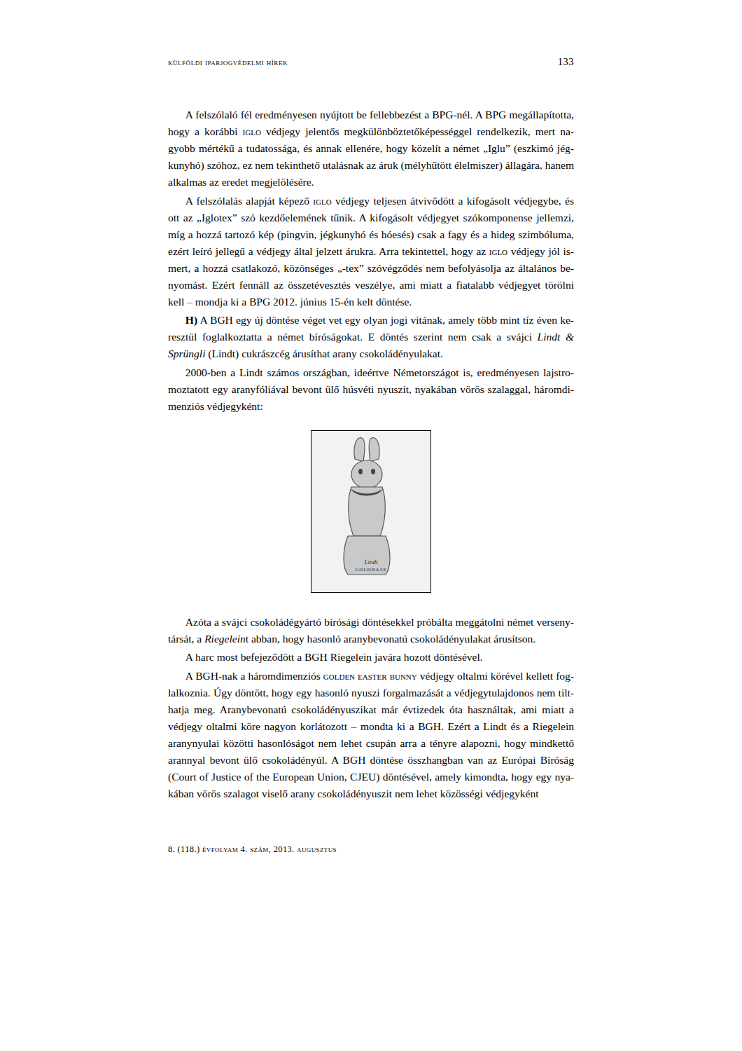Külföldi iparjogvédelmi hírek 133
A felszólaló fél eredményesen nyújtott be fellebbezést a BPG-nél. A BPG megállapította, hogy a korábbi iglo védjegy jelentős megkülönböztetőképességgel rendelkezik, mert nagyobb mértékű a tudatossága, és annak ellenére, hogy közelít a német „Iglu” (eszkimó jégkunyhó) szóhoz, ez nem tekinthető utalásnak az áruk (mélyhűtött élelmiszer) állagára, hanem alkalmas az eredet megjelölésére.
A felszólalás alapját képező iglo védjegy teljesen átvivődött a kifogásolt védjegybe, és ott az „Iglotex” szó kezdőelemének tűnik. A kifogásolt védjegyet szókomponense jellemzi, míg a hozzá tartozó kép (pingvin, jégkunyhó és hóesés) csak a fagy és a hideg szimbóluma, ezért leíró jellegű a védjegy által jelzett árukra. Arra tekintettel, hogy az iglo védjegy jól ismert, a hozzá csatlakozó, közönséges „-tex” szóvégződés nem befolyásolja az általános benyomást. Ezért fennáll az összetévesztés veszélye, ami miatt a fiatalabb védjegyet törölni kell – mondja ki a BPG 2012. június 15-én kelt döntése.
H) A BGH egy új döntése véget vet egy olyan jogi vitának, amely több mint tíz éven keresztül foglalkoztatta a német bíróságokat. E döntés szerint nem csak a svájci Lindt & Sprüngli (Lindt) cukrászcég árusíthat arany csokoládényulakat.
2000-ben a Lindt számos országban, ideértve Németországot is, eredményesen lajstromoztatott egy aranyfóliával bevont ülő húsvéti nyuszit, nyakában vörös szalaggal, háromdimenziós védjegyként:
Azóta a svájci csokoládégyártó bírósági döntésekkel próbálta meggátolni német versenytársát, a Riegeleint abban, hogy hasonló aranybevonatú csokoládényulakat árusítson.
A harc most befejeződött a BGH Riegelein javára hozott döntésével.
A BGH-nak a háromdimenziós golden easter bunny védjegy oltalmi körével kellett foglalkoznia. Úgy döntött, hogy egy hasonló nyuszi forgalmazását a védjegytulajdonos nem tilthatja meg. Aranybevonatú csokoládényuszikat már évtizedek óta használtak, ami miatt a védjegy oltalmi köre nagyon korlátozott – mondta ki a BGH. Ezért a Lindt és a Riegelein aranynyulai közötti hasonlóságot nem lehet csupán arra a tényre alapozni, hogy mindkettő arannyal bevont ülő csokoládényúl. A BGH döntése összhangban van az Európai Bíróság (Court of Justice of the European Union, CJEU) döntésével, amely kimondta, hogy egy nyakában vörös szalagot viselő arany csokoládényuszit nem lehet közösségi védjegyként
8. (118.) évfolyam 4. szám, 2013. augusztus